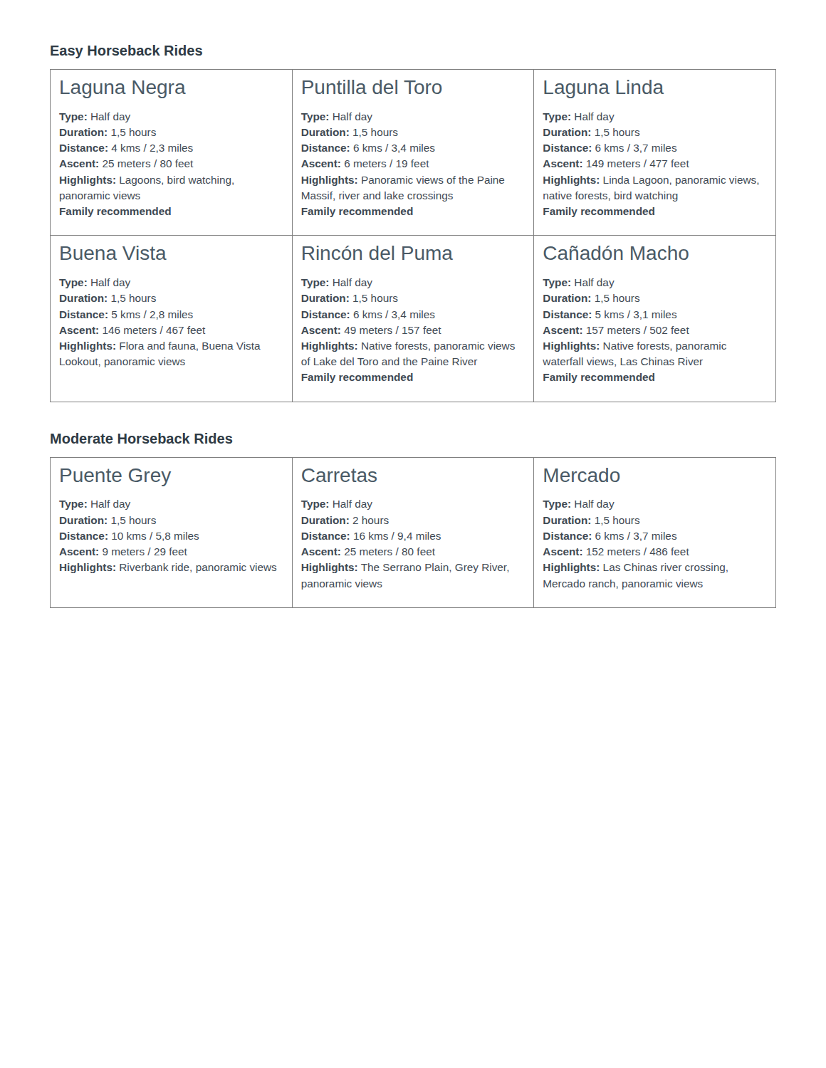Easy Horseback Rides
| Laguna Negra Type: Half day Duration: 1,5 hours Distance: 4 kms / 2,3 miles Ascent: 25 meters / 80 feet Highlights: Lagoons, bird watching, panoramic views Family recommended | Puntilla del Toro Type: Half day Duration: 1,5 hours Distance: 6 kms / 3,4 miles Ascent: 6 meters / 19 feet Highlights: Panoramic views of the Paine Massif, river and lake crossings Family recommended | Laguna Linda Type: Half day Duration: 1,5 hours Distance: 6 kms / 3,7 miles Ascent: 149 meters / 477 feet Highlights: Linda Lagoon, panoramic views, native forests, bird watching Family recommended |
| Buena Vista Type: Half day Duration: 1,5 hours Distance: 5 kms / 2,8 miles Ascent: 146 meters / 467 feet Highlights: Flora and fauna, Buena Vista Lookout, panoramic views | Rincón del Puma Type: Half day Duration: 1,5 hours Distance: 6 kms / 3,4 miles Ascent: 49 meters / 157 feet Highlights: Native forests, panoramic views of Lake del Toro and the Paine River Family recommended | Cañadón Macho Type: Half day Duration: 1,5 hours Distance: 5 kms / 3,1 miles Ascent: 157 meters / 502 feet Highlights: Native forests, panoramic waterfall views, Las Chinas River Family recommended |
Moderate Horseback Rides
| Puente Grey Type: Half day Duration: 1,5 hours Distance: 10 kms / 5,8 miles Ascent: 9 meters / 29 feet Highlights: Riverbank ride, panoramic views | Carretas Type: Half day Duration: 2 hours Distance: 16 kms / 9,4 miles Ascent: 25 meters / 80 feet Highlights: The Serrano Plain, Grey River, panoramic views | Mercado Type: Half day Duration: 1,5 hours Distance: 6 kms / 3,7 miles Ascent: 152 meters / 486 feet Highlights: Las Chinas river crossing, Mercado ranch, panoramic views |